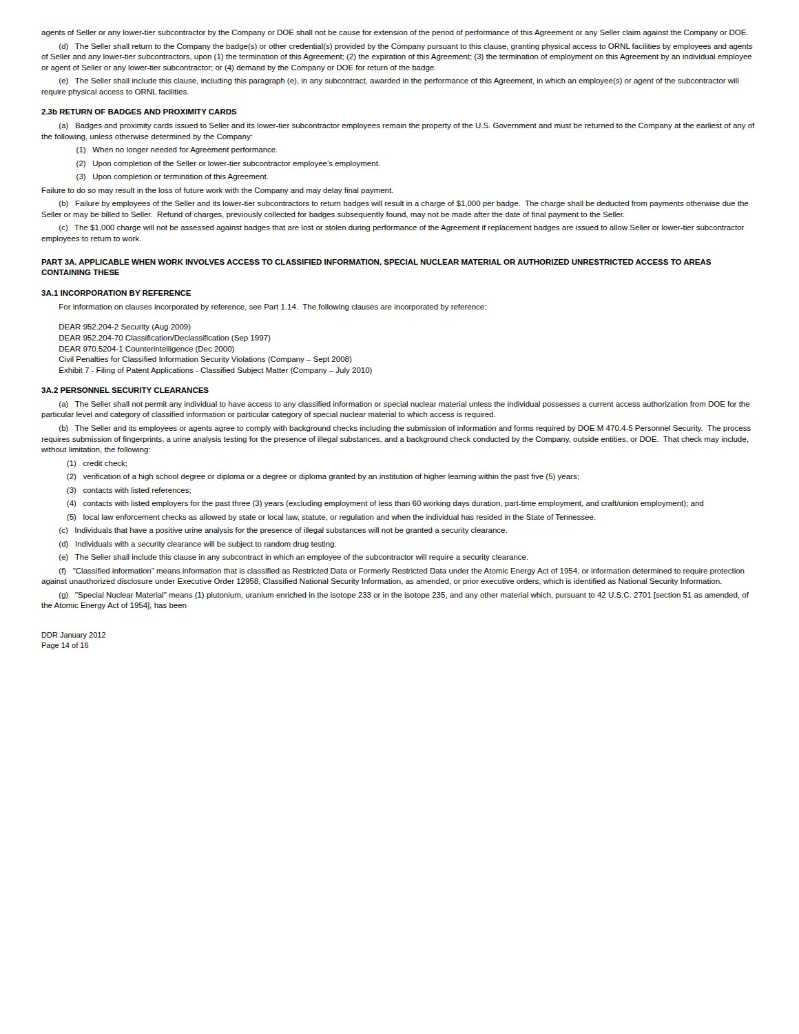agents of Seller or any lower-tier subcontractor by the Company or DOE shall not be cause for extension of the period of performance of this Agreement or any Seller claim against the Company or DOE.
(d) The Seller shall return to the Company the badge(s) or other credential(s) provided by the Company pursuant to this clause, granting physical access to ORNL facilities by employees and agents of Seller and any lower-tier subcontractors, upon (1) the termination of this Agreement; (2) the expiration of this Agreement; (3) the termination of employment on this Agreement by an individual employee or agent of Seller or any lower-tier subcontractor; or (4) demand by the Company or DOE for return of the badge.
(e) The Seller shall include this clause, including this paragraph (e), in any subcontract, awarded in the performance of this Agreement, in which an employee(s) or agent of the subcontractor will require physical access to ORNL facilities.
2.3b RETURN OF BADGES AND PROXIMITY CARDS
(a) Badges and proximity cards issued to Seller and its lower-tier subcontractor employees remain the property of the U.S. Government and must be returned to the Company at the earliest of any of the following, unless otherwise determined by the Company:
(1) When no longer needed for Agreement performance.
(2) Upon completion of the Seller or lower-tier subcontractor employee’s employment.
(3) Upon completion or termination of this Agreement.
Failure to do so may result in the loss of future work with the Company and may delay final payment.
(b) Failure by employees of the Seller and its lower-tier subcontractors to return badges will result in a charge of $1,000 per badge. The charge shall be deducted from payments otherwise due the Seller or may be billed to Seller. Refund of charges, previously collected for badges subsequently found, may not be made after the date of final payment to the Seller.
(c) The $1,000 charge will not be assessed against badges that are lost or stolen during performance of the Agreement if replacement badges are issued to allow Seller or lower-tier subcontractor employees to return to work.
PART 3A. APPLICABLE WHEN WORK INVOLVES ACCESS TO CLASSIFIED INFORMATION, SPECIAL NUCLEAR MATERIAL OR AUTHORIZED UNRESTRICTED ACCESS TO AREAS CONTAINING THESE
3A.1 INCORPORATION BY REFERENCE
For information on clauses incorporated by reference, see Part 1.14. The following clauses are incorporated by reference:
DEAR 952.204-2 Security (Aug 2009)
DEAR 952.204-70 Classification/Declassification (Sep 1997)
DEAR 970.5204-1 Counterintelligence (Dec 2000)
Civil Penalties for Classified Information Security Violations (Company – Sept 2008)
Exhibit 7 - Filing of Patent Applications - Classified Subject Matter (Company – July 2010)
3A.2 PERSONNEL SECURITY CLEARANCES
(a) The Seller shall not permit any individual to have access to any classified information or special nuclear material unless the individual possesses a current access authorization from DOE for the particular level and category of classified information or particular category of special nuclear material to which access is required.
(b) The Seller and its employees or agents agree to comply with background checks including the submission of information and forms required by DOE M 470.4-5 Personnel Security. The process requires submission of fingerprints, a urine analysis testing for the presence of illegal substances, and a background check conducted by the Company, outside entities, or DOE. That check may include, without limitation, the following:
(1) credit check;
(2) verification of a high school degree or diploma or a degree or diploma granted by an institution of higher learning within the past five (5) years;
(3) contacts with listed references;
(4) contacts with listed employers for the past three (3) years (excluding employment of less than 60 working days duration, part-time employment, and craft/union employment); and
(5) local law enforcement checks as allowed by state or local law, statute, or regulation and when the individual has resided in the State of Tennessee.
(c) Individuals that have a positive urine analysis for the presence of illegal substances will not be granted a security clearance.
(d) Individuals with a security clearance will be subject to random drug testing.
(e) The Seller shall include this clause in any subcontract in which an employee of the subcontractor will require a security clearance.
(f) "Classified information" means information that is classified as Restricted Data or Formerly Restricted Data under the Atomic Energy Act of 1954, or information determined to require protection against unauthorized disclosure under Executive Order 12958, Classified National Security Information, as amended, or prior executive orders, which is identified as National Security Information.
(g) "Special Nuclear Material" means (1) plutonium, uranium enriched in the isotope 233 or in the isotope 235, and any other material which, pursuant to 42 U.S.C. 2701 [section 51 as amended, of the Atomic Energy Act of 1954], has been
DDR January 2012
Page 14 of 16